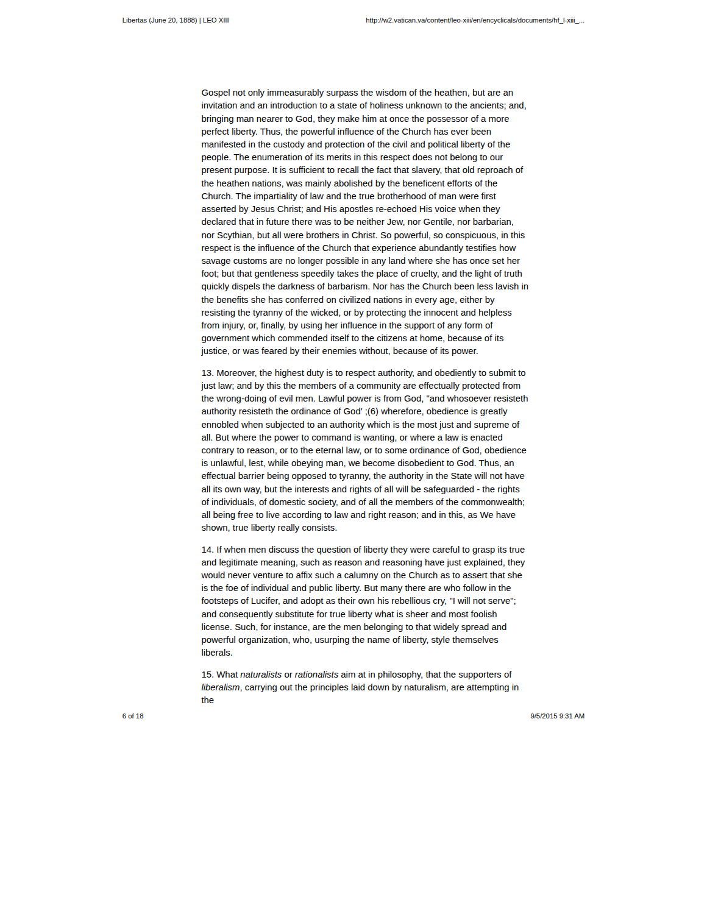Libertas (June 20, 1888) | LEO XIII http://w2.vatican.va/content/leo-xiii/en/encyclicals/documents/hf_l-xiii_...
Gospel not only immeasurably surpass the wisdom of the heathen, but are an invitation and an introduction to a state of holiness unknown to the ancients; and, bringing man nearer to God, they make him at once the possessor of a more perfect liberty. Thus, the powerful influence of the Church has ever been manifested in the custody and protection of the civil and political liberty of the people. The enumeration of its merits in this respect does not belong to our present purpose. It is sufficient to recall the fact that slavery, that old reproach of the heathen nations, was mainly abolished by the beneficent efforts of the Church. The impartiality of law and the true brotherhood of man were first asserted by Jesus Christ; and His apostles re-echoed His voice when they declared that in future there was to be neither Jew, nor Gentile, nor barbarian, nor Scythian, but all were brothers in Christ. So powerful, so conspicuous, in this respect is the influence of the Church that experience abundantly testifies how savage customs are no longer possible in any land where she has once set her foot; but that gentleness speedily takes the place of cruelty, and the light of truth quickly dispels the darkness of barbarism. Nor has the Church been less lavish in the benefits she has conferred on civilized nations in every age, either by resisting the tyranny of the wicked, or by protecting the innocent and helpless from injury, or, finally, by using her influence in the support of any form of government which commended itself to the citizens at home, because of its justice, or was feared by their enemies without, because of its power.
13. Moreover, the highest duty is to respect authority, and obediently to submit to just law; and by this the members of a community are effectually protected from the wrong-doing of evil men. Lawful power is from God, "and whosoever resisteth authority resisteth the ordinance of God' ;(6) wherefore, obedience is greatly ennobled when subjected to an authority which is the most just and supreme of all. But where the power to command is wanting, or where a law is enacted contrary to reason, or to the eternal law, or to some ordinance of God, obedience is unlawful, lest, while obeying man, we become disobedient to God. Thus, an effectual barrier being opposed to tyranny, the authority in the State will not have all its own way, but the interests and rights of all will be safeguarded - the rights of individuals, of domestic society, and of all the members of the commonwealth; all being free to live according to law and right reason; and in this, as We have shown, true liberty really consists.
14. If when men discuss the question of liberty they were careful to grasp its true and legitimate meaning, such as reason and reasoning have just explained, they would never venture to affix such a calumny on the Church as to assert that she is the foe of individual and public liberty. But many there are who follow in the footsteps of Lucifer, and adopt as their own his rebellious cry, "I will not serve"; and consequently substitute for true liberty what is sheer and most foolish license. Such, for instance, are the men belonging to that widely spread and powerful organization, who, usurping the name of liberty, style themselves liberals.
15. What naturalists or rationalists aim at in philosophy, that the supporters of liberalism, carrying out the principles laid down by naturalism, are attempting in the
6 of 18 9/5/2015 9:31 AM